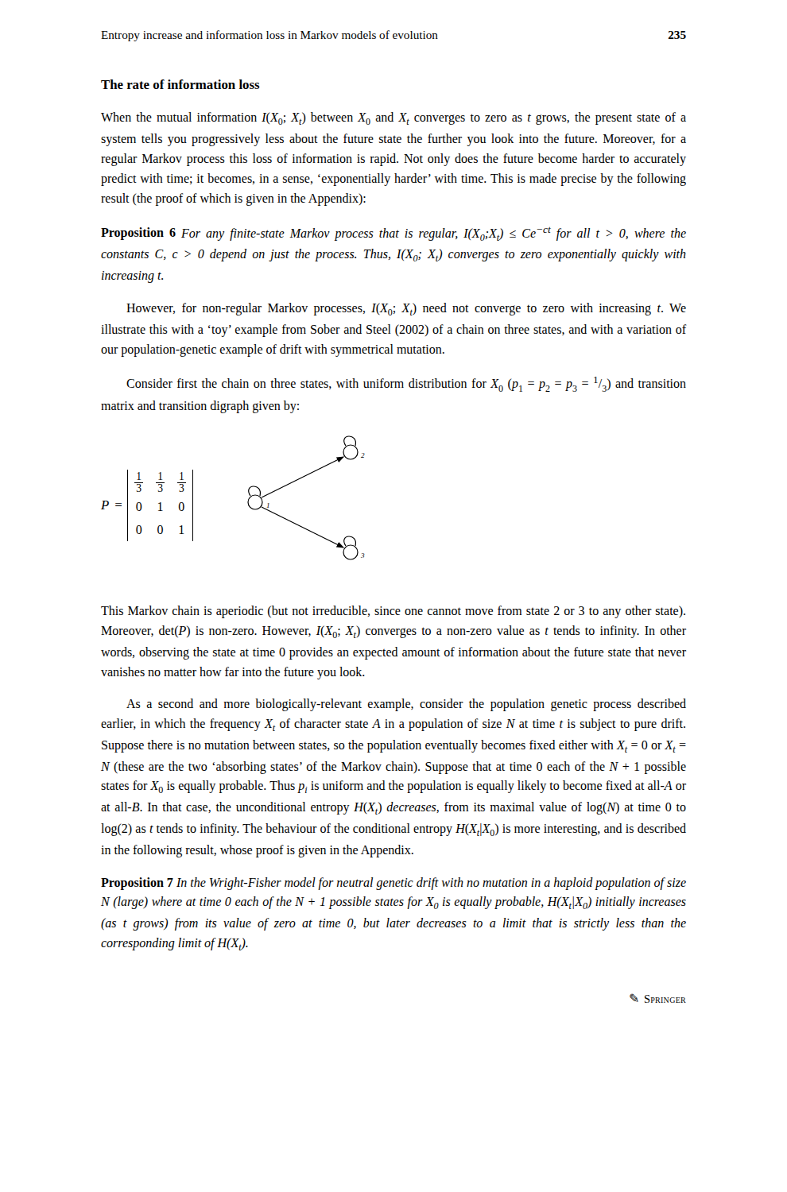Entropy increase and information loss in Markov models of evolution 235
The rate of information loss
When the mutual information I(X0; Xt) between X0 and Xt converges to zero as t grows, the present state of a system tells you progressively less about the future state the further you look into the future. Moreover, for a regular Markov process this loss of information is rapid. Not only does the future become harder to accurately predict with time; it becomes, in a sense, ‘exponentially harder’ with time. This is made precise by the following result (the proof of which is given in the Appendix):
Proposition 6 For any finite-state Markov process that is regular, I(X0;Xt) ≤ Ce−ct for all t > 0, where the constants C, c > 0 depend on just the process. Thus, I(X0; Xt) converges to zero exponentially quickly with increasing t.
However, for non-regular Markov processes, I(X0; Xt) need not converge to zero with increasing t. We illustrate this with a ‘toy’ example from Sober and Steel (2002) of a chain on three states, and with a variation of our population-genetic example of drift with symmetrical mutation.
Consider first the chain on three states, with uniform distribution for X0 (p1 = p2 = p3 = 1/3) and transition matrix and transition digraph given by:
P=
| 1 3 | 1 3 | 1 3 |
| 0 | 1 | 0 |
| 0 | 0 | 1 |
1 2 3
This Markov chain is aperiodic (but not irreducible, since one cannot move from state 2 or 3 to any other state). Moreover, det(P) is non-zero. However, I(X0; Xt) converges to a non-zero value as t tends to infinity. In other words, observing the state at time 0 provides an expected amount of information about the future state that never vanishes no matter how far into the future you look.
As a second and more biologically-relevant example, consider the population genetic process described earlier, in which the frequency Xt of character state A in a population of size N at time t is subject to pure drift. Suppose there is no mutation between states, so the population eventually becomes fixed either with Xt = 0 or Xt = N (these are the two ‘absorbing states’ of the Markov chain). Suppose that at time 0 each of the N + 1 possible states for X0 is equally probable. Thus pi is uniform and the population is equally likely to become fixed at all-A or at all-B. In that case, the unconditional entropy H(Xt) decreases, from its maximal value of log(N) at time 0 to log(2) as t tends to infinity. The behaviour of the conditional entropy H(Xt|X0) is more interesting, and is described in the following result, whose proof is given in the Appendix.
Proposition 7 In the Wright-Fisher model for neutral genetic drift with no mutation in a haploid population of size N (large) where at time 0 each of the N + 1 possible states for X0 is equally probable, H(Xt|X0) initially increases (as t grows) from its value of zero at time 0, but later decreases to a limit that is strictly less than the corresponding limit of H(Xt).
✎Springer